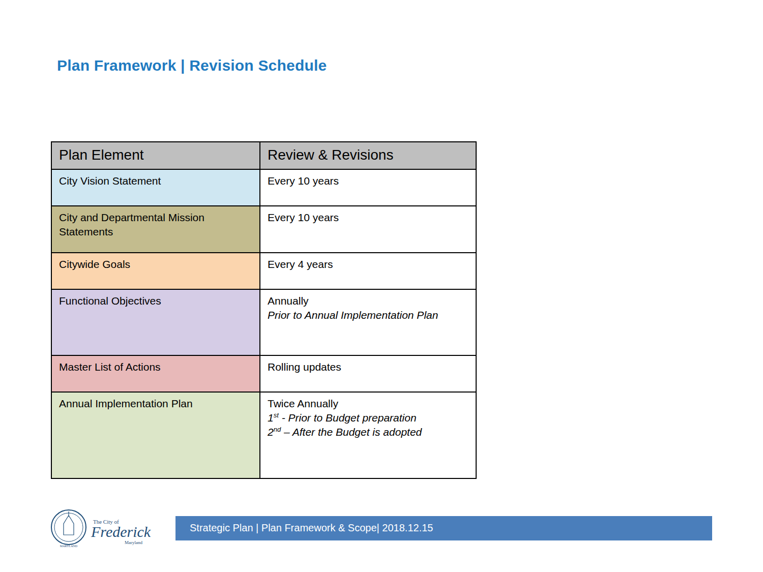Plan Framework | Revision Schedule
| Plan Element | Review & Revisions |
| --- | --- |
| City Vision Statement | Every 10 years |
| City and Departmental Mission Statements | Every 10 years |
| Citywide Goals | Every 4 years |
| Functional Objectives | Annually Prior to Annual Implementation Plan |
| Master List of Actions | Rolling updates |
| Annual Implementation Plan | Twice Annually 1 st - Prior to Budget preparation 2 nd – After the Budget is adopted |
MARYLAND The City of Frederick Maryland
Strategic Plan | Plan Framework & Scope| 2018.12.15